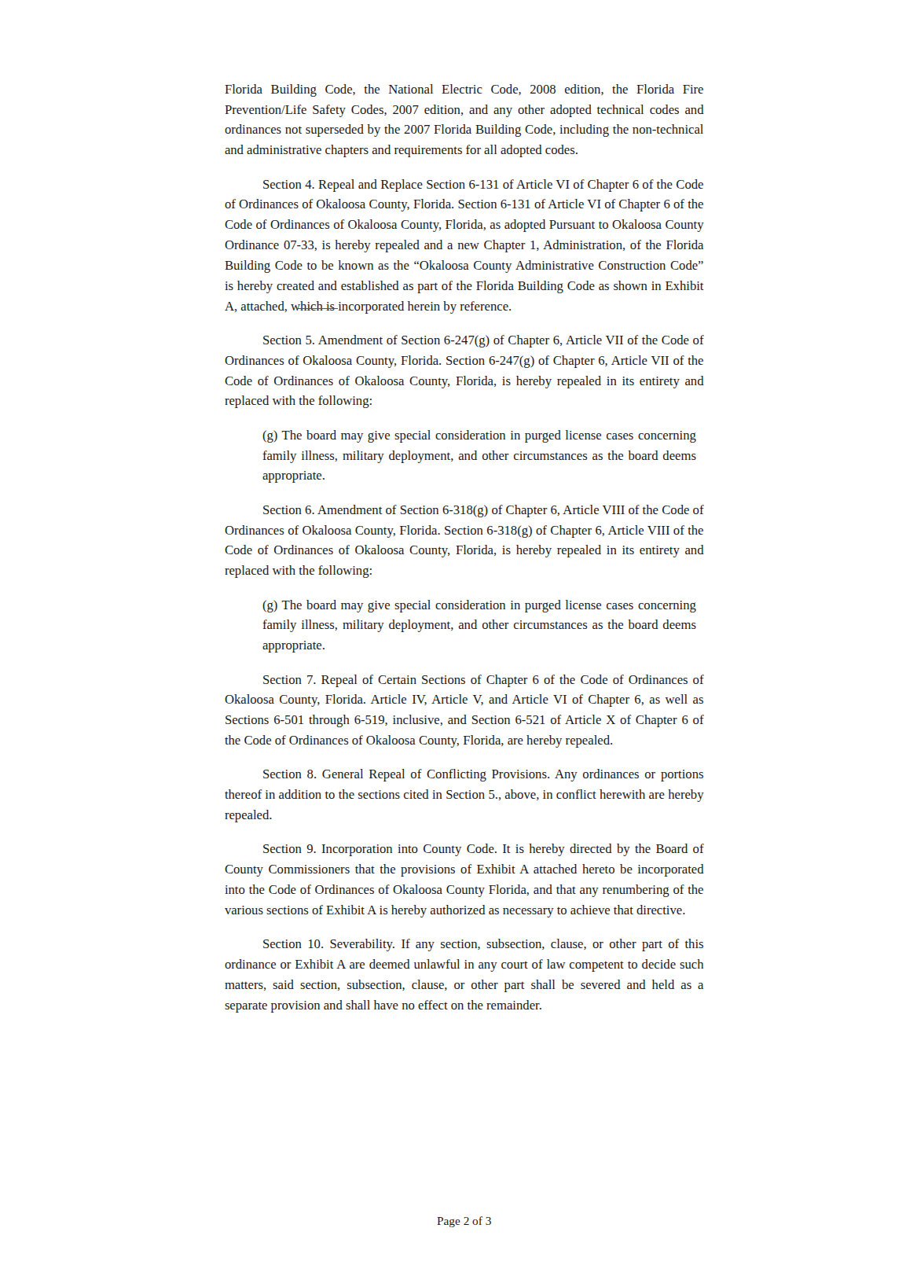Florida Building Code, the National Electric Code, 2008 edition, the Florida Fire Prevention/Life Safety Codes, 2007 edition, and any other adopted technical codes and ordinances not superseded by the 2007 Florida Building Code, including the non-technical and administrative chapters and requirements for all adopted codes.
Section 4. Repeal and Replace Section 6-131 of Article VI of Chapter 6 of the Code of Ordinances of Okaloosa County, Florida. Section 6-131 of Article VI of Chapter 6 of the Code of Ordinances of Okaloosa County, Florida, as adopted Pursuant to Okaloosa County Ordinance 07-33, is hereby repealed and a new Chapter 1, Administration, of the Florida Building Code to be known as the “Okaloosa County Administrative Construction Code” is hereby created and established as part of the Florida Building Code as shown in Exhibit A, attached, which is incorporated herein by reference.
Section 5. Amendment of Section 6-247(g) of Chapter 6, Article VII of the Code of Ordinances of Okaloosa County, Florida. Section 6-247(g) of Chapter 6, Article VII of the Code of Ordinances of Okaloosa County, Florida, is hereby repealed in its entirety and replaced with the following:
(g) The board may give special consideration in purged license cases concerning family illness, military deployment, and other circumstances as the board deems appropriate.
Section 6. Amendment of Section 6-318(g) of Chapter 6, Article VIII of the Code of Ordinances of Okaloosa County, Florida. Section 6-318(g) of Chapter 6, Article VIII of the Code of Ordinances of Okaloosa County, Florida, is hereby repealed in its entirety and replaced with the following:
(g) The board may give special consideration in purged license cases concerning family illness, military deployment, and other circumstances as the board deems appropriate.
Section 7. Repeal of Certain Sections of Chapter 6 of the Code of Ordinances of Okaloosa County, Florida. Article IV, Article V, and Article VI of Chapter 6, as well as Sections 6-501 through 6-519, inclusive, and Section 6-521 of Article X of Chapter 6 of the Code of Ordinances of Okaloosa County, Florida, are hereby repealed.
Section 8. General Repeal of Conflicting Provisions. Any ordinances or portions thereof in addition to the sections cited in Section 5., above, in conflict herewith are hereby repealed.
Section 9. Incorporation into County Code. It is hereby directed by the Board of County Commissioners that the provisions of Exhibit A attached hereto be incorporated into the Code of Ordinances of Okaloosa County Florida, and that any renumbering of the various sections of Exhibit A is hereby authorized as necessary to achieve that directive.
Section 10. Severability. If any section, subsection, clause, or other part of this ordinance or Exhibit A are deemed unlawful in any court of law competent to decide such matters, said section, subsection, clause, or other part shall be severed and held as a separate provision and shall have no effect on the remainder.
Page 2 of 3